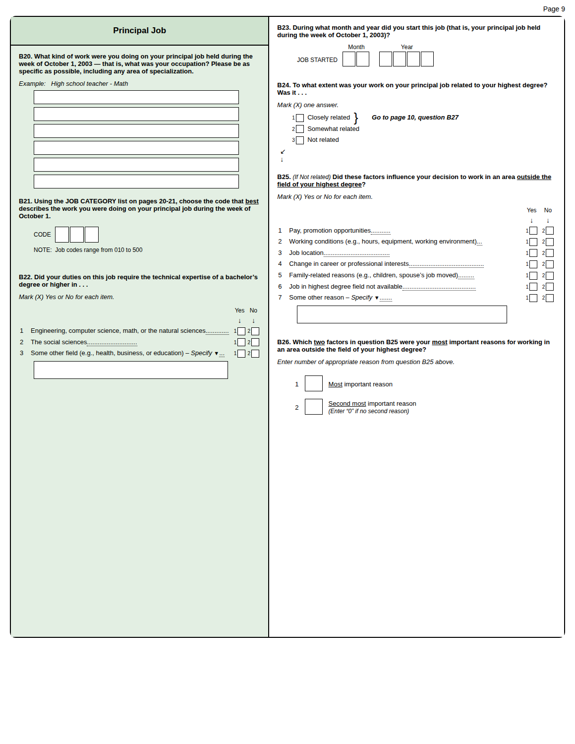Page 9
Principal Job
B20. What kind of work were you doing on your principal job held during the week of October 1, 2003 — that is, what was your occupation? Please be as specific as possible, including any area of specialization.
Example: High school teacher - Math
B21. Using the JOB CATEGORY list on pages 20-21, choose the code that best describes the work you were doing on your principal job during the week of October 1.
CODE
NOTE: Job codes range from 010 to 500
B22. Did your duties on this job require the technical expertise of a bachelor’s degree or higher in . . .
Mark (X) Yes or No for each item.
| | | Yes | No |
| | | ↓ | ↓ |
| 1 | Engineering, computer science, math, or the natural sciences ............. | 1 | 2 |
| 2 | The social sciences ............................ | 1 | 2 |
| 3 | Some other field (e.g., health, business, or education) – Specify ▼ ... | 1 | 2 |
B23. During what month and year did you start this job (that is, your principal job held during the week of October 1, 2003)?
JOB STARTED
Month
Year
B24. To what extent was your work on your principal job related to your highest degree? Was it . . .
Mark (X) one answer.
1 Closely related } Go to page 10, question B27
2 Somewhat related
3 Not related
↙
↓
B25. (If Not related) Did these factors influence your decision to work in an area outside the field of your highest degree?
Mark (X) Yes or No for each item.
| | | Yes | No |
| | | ↓ | ↓ |
| 1 | Pay, promotion opportunities ........... | 1 | 2 |
| 2 | Working conditions (e.g., hours, equipment, working environment) ... | 1 | 2 |
| 3 | Job location ..................................... | 1 | 2 |
| 4 | Change in career or professional interests .......................................... | 1 | 2 |
| 5 | Family-related reasons (e.g., children, spouse’s job moved) ......... | 1 | 2 |
| 6 | Job in highest degree field not available ......................................... | 1 | 2 |
| 7 | Some other reason – Specify ▼ ....... | 1 | 2 |
B26. Which two factors in question B25 were your most important reasons for working in an area outside the field of your highest degree?
Enter number of appropriate reason from question B25 above.
| 1 | | Most important reason |
| 2 | | Second most important reason (Enter “0” if no second reason) |